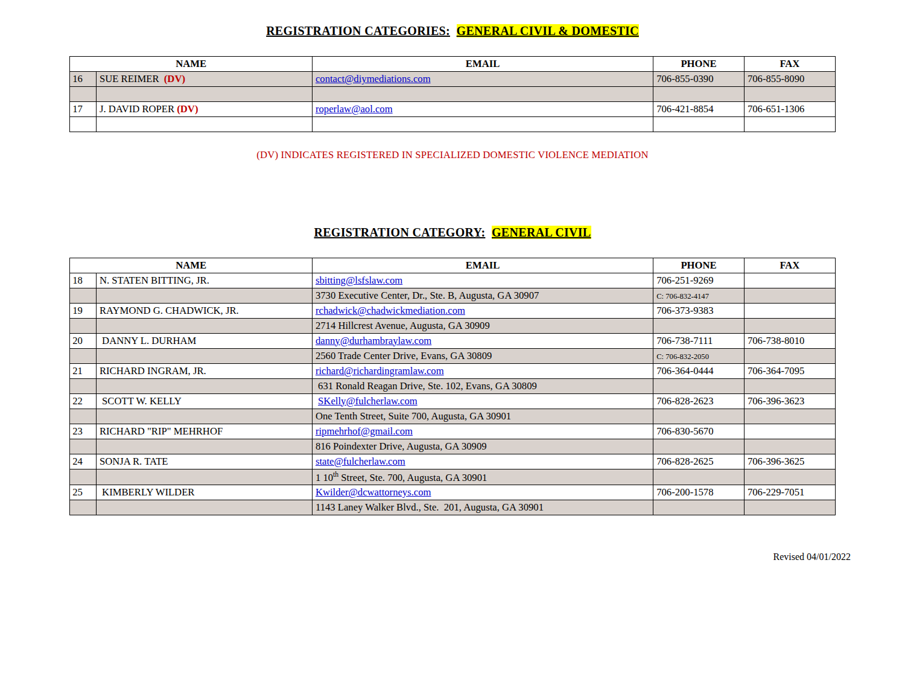REGISTRATION CATEGORIES: GENERAL CIVIL & DOMESTIC
| NAME | EMAIL | PHONE | FAX |
| --- | --- | --- | --- |
| 16 | SUE REIMER (DV) | contact@diymediations.com | 706-855-0390 | 706-855-8090 |
| 17 | J. DAVID ROPER (DV) | roperlaw@aol.com | 706-421-8854 | 706-651-1306 |
(DV) INDICATES REGISTERED IN SPECIALIZED DOMESTIC VIOLENCE MEDIATION
REGISTRATION CATEGORY: GENERAL CIVIL
| NAME | EMAIL | PHONE | FAX |
| --- | --- | --- | --- |
| 18 | N. STATEN BITTING, JR. | sbitting@lsfslaw.com | 706-251-9269 | |
| | | 3730 Executive Center, Dr., Ste. B, Augusta, GA 30907 | C: 706-832-4147 | |
| 19 | RAYMOND G. CHADWICK, JR. | rchadwick@chadwickmediation.com | 706-373-9383 | |
| | | 2714 Hillcrest Avenue, Augusta, GA 30909 | | |
| 20 | DANNY L. DURHAM | danny@durhambraylaw.com | 706-738-7111 | 706-738-8010 |
| | | 2560 Trade Center Drive, Evans, GA 30809 | C: 706-832-2050 | |
| 21 | RICHARD INGRAM, JR. | richard@richardingramlaw.com | 706-364-0444 | 706-364-7095 |
| | | 631 Ronald Reagan Drive, Ste. 102, Evans, GA 30809 | | |
| 22 | SCOTT W. KELLY | SKelly@fulcherlaw.com | 706-828-2623 | 706-396-3623 |
| | | One Tenth Street, Suite 700, Augusta, GA 30901 | | |
| 23 | RICHARD "RIP" MEHRHOF | ripmehrhof@gmail.com | 706-830-5670 | |
| | | 816 Poindexter Drive, Augusta, GA 30909 | | |
| 24 | SONJA R. TATE | state@fulcherlaw.com | 706-828-2625 | 706-396-3625 |
| | | 1 10 th Street, Ste. 700, Augusta, GA 30901 | | |
| 25 | KIMBERLY WILDER | Kwilder@dcwattorneys.com | 706-200-1578 | 706-229-7051 |
| | | 1143 Laney Walker Blvd., Ste. 201, Augusta, GA 30901 | | |
Revised 04/01/2022